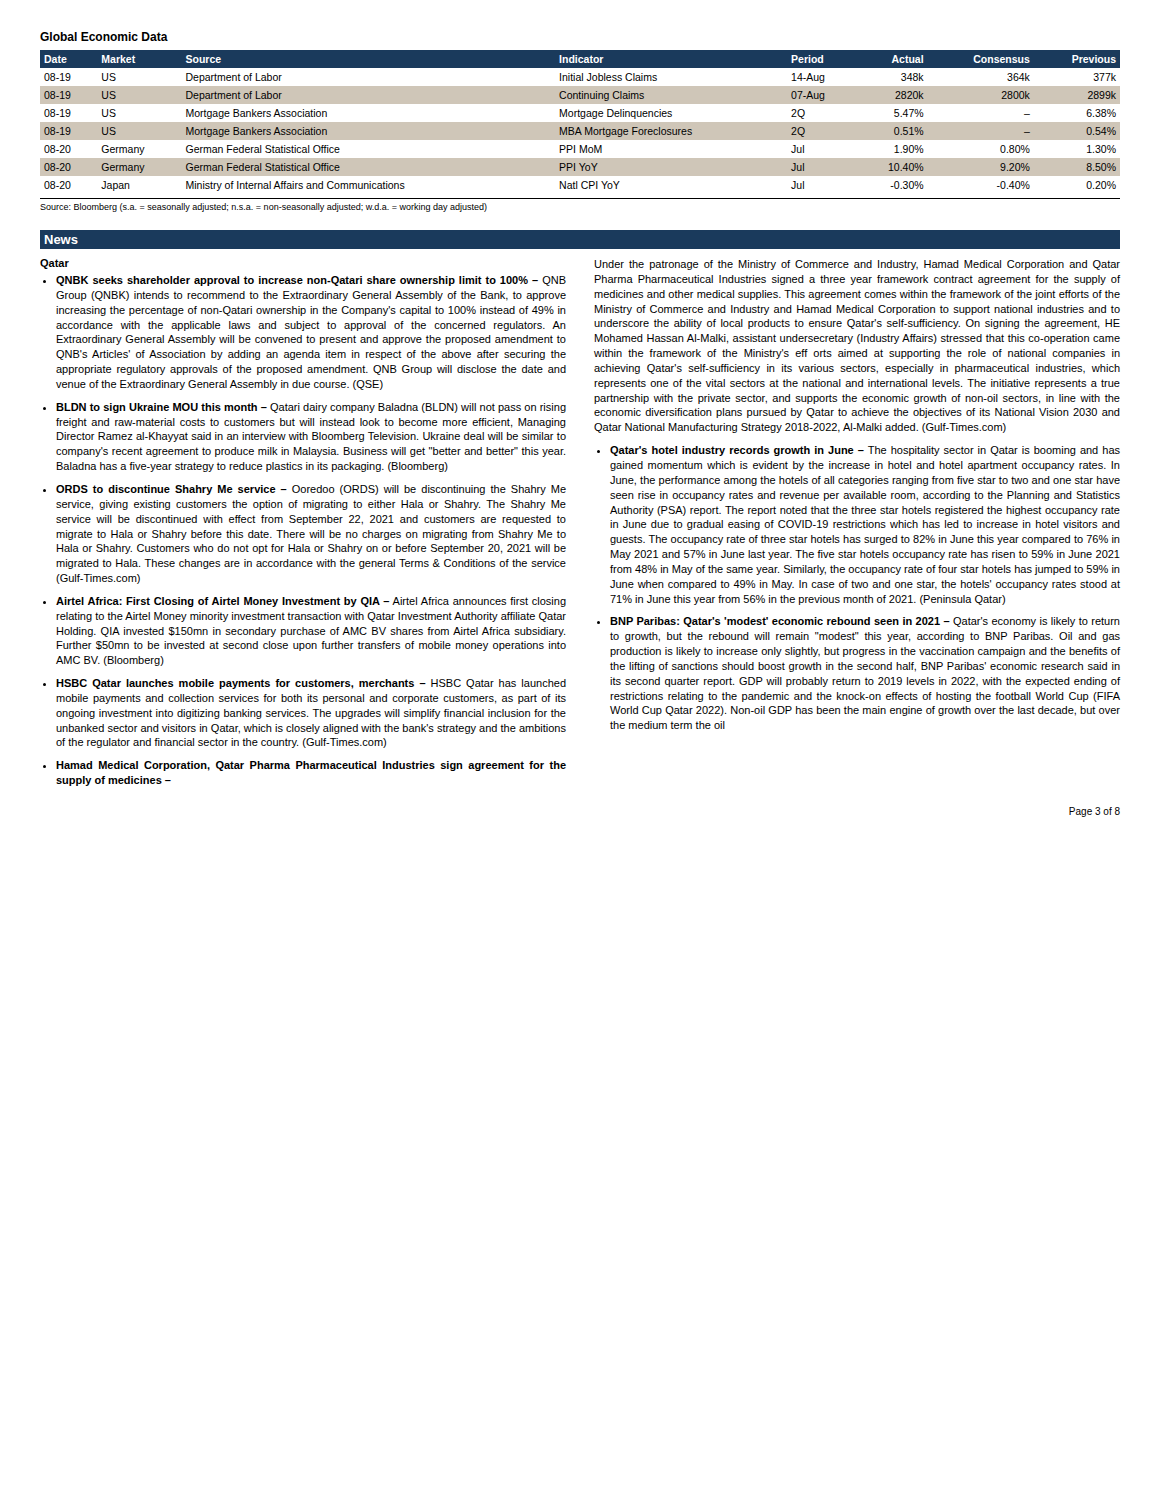Global Economic Data
| Date | Market | Source | Indicator | Period | Actual | Consensus | Previous |
| --- | --- | --- | --- | --- | --- | --- | --- |
| 08-19 | US | Department of Labor | Initial Jobless Claims | 14-Aug | 348k | 364k | 377k |
| 08-19 | US | Department of Labor | Continuing Claims | 07-Aug | 2820k | 2800k | 2899k |
| 08-19 | US | Mortgage Bankers Association | Mortgage Delinquencies | 2Q | 5.47% | – | 6.38% |
| 08-19 | US | Mortgage Bankers Association | MBA Mortgage Foreclosures | 2Q | 0.51% | – | 0.54% |
| 08-20 | Germany | German Federal Statistical Office | PPI MoM | Jul | 1.90% | 0.80% | 1.30% |
| 08-20 | Germany | German Federal Statistical Office | PPI YoY | Jul | 10.40% | 9.20% | 8.50% |
| 08-20 | Japan | Ministry of Internal Affairs and Communications | Natl CPI YoY | Jul | -0.30% | -0.40% | 0.20% |
Source: Bloomberg (s.a. = seasonally adjusted; n.s.a. = non-seasonally adjusted; w.d.a. = working day adjusted)
News
Qatar
QNBK seeks shareholder approval to increase non-Qatari share ownership limit to 100% – QNB Group (QNBK) intends to recommend to the Extraordinary General Assembly of the Bank, to approve increasing the percentage of non-Qatari ownership in the Company's capital to 100% instead of 49% in accordance with the applicable laws and subject to approval of the concerned regulators. An Extraordinary General Assembly will be convened to present and approve the proposed amendment to QNB's Articles' of Association by adding an agenda item in respect of the above after securing the appropriate regulatory approvals of the proposed amendment. QNB Group will disclose the date and venue of the Extraordinary General Assembly in due course. (QSE)
BLDN to sign Ukraine MOU this month – Qatari dairy company Baladna (BLDN) will not pass on rising freight and raw-material costs to customers but will instead look to become more efficient, Managing Director Ramez al-Khayyat said in an interview with Bloomberg Television. Ukraine deal will be similar to company's recent agreement to produce milk in Malaysia. Business will get "better and better" this year. Baladna has a five-year strategy to reduce plastics in its packaging. (Bloomberg)
ORDS to discontinue Shahry Me service – Ooredoo (ORDS) will be discontinuing the Shahry Me service, giving existing customers the option of migrating to either Hala or Shahry. The Shahry Me service will be discontinued with effect from September 22, 2021 and customers are requested to migrate to Hala or Shahry before this date. There will be no charges on migrating from Shahry Me to Hala or Shahry. Customers who do not opt for Hala or Shahry on or before September 20, 2021 will be migrated to Hala. These changes are in accordance with the general Terms & Conditions of the service (Gulf-Times.com)
Airtel Africa: First Closing of Airtel Money Investment by QIA – Airtel Africa announces first closing relating to the Airtel Money minority investment transaction with Qatar Investment Authority affiliate Qatar Holding. QIA invested $150mn in secondary purchase of AMC BV shares from Airtel Africa subsidiary. Further $50mn to be invested at second close upon further transfers of mobile money operations into AMC BV. (Bloomberg)
HSBC Qatar launches mobile payments for customers, merchants – HSBC Qatar has launched mobile payments and collection services for both its personal and corporate customers, as part of its ongoing investment into digitizing banking services. The upgrades will simplify financial inclusion for the unbanked sector and visitors in Qatar, which is closely aligned with the bank's strategy and the ambitions of the regulator and financial sector in the country. (Gulf-Times.com)
Hamad Medical Corporation, Qatar Pharma Pharmaceutical Industries sign agreement for the supply of medicines –
Under the patronage of the Ministry of Commerce and Industry, Hamad Medical Corporation and Qatar Pharma Pharmaceutical Industries signed a three year framework contract agreement for the supply of medicines and other medical supplies. This agreement comes within the framework of the joint efforts of the Ministry of Commerce and Industry and Hamad Medical Corporation to support national industries and to underscore the ability of local products to ensure Qatar's self-sufficiency. On signing the agreement, HE Mohamed Hassan Al-Malki, assistant undersecretary (Industry Affairs) stressed that this co-operation came within the framework of the Ministry's eff orts aimed at supporting the role of national companies in achieving Qatar's self-sufficiency in its various sectors, especially in pharmaceutical industries, which represents one of the vital sectors at the national and international levels. The initiative represents a true partnership with the private sector, and supports the economic growth of non-oil sectors, in line with the economic diversification plans pursued by Qatar to achieve the objectives of its National Vision 2030 and Qatar National Manufacturing Strategy 2018-2022, Al-Malki added. (Gulf-Times.com)
Qatar's hotel industry records growth in June – The hospitality sector in Qatar is booming and has gained momentum which is evident by the increase in hotel and hotel apartment occupancy rates. In June, the performance among the hotels of all categories ranging from five star to two and one star have seen rise in occupancy rates and revenue per available room, according to the Planning and Statistics Authority (PSA) report. The report noted that the three star hotels registered the highest occupancy rate in June due to gradual easing of COVID-19 restrictions which has led to increase in hotel visitors and guests. The occupancy rate of three star hotels has surged to 82% in June this year compared to 76% in May 2021 and 57% in June last year. The five star hotels occupancy rate has risen to 59% in June 2021 from 48% in May of the same year. Similarly, the occupancy rate of four star hotels has jumped to 59% in June when compared to 49% in May. In case of two and one star, the hotels' occupancy rates stood at 71% in June this year from 56% in the previous month of 2021. (Peninsula Qatar)
BNP Paribas: Qatar's 'modest' economic rebound seen in 2021 – Qatar's economy is likely to return to growth, but the rebound will remain "modest" this year, according to BNP Paribas. Oil and gas production is likely to increase only slightly, but progress in the vaccination campaign and the benefits of the lifting of sanctions should boost growth in the second half, BNP Paribas' economic research said in its second quarter report. GDP will probably return to 2019 levels in 2022, with the expected ending of restrictions relating to the pandemic and the knock-on effects of hosting the football World Cup (FIFA World Cup Qatar 2022). Non-oil GDP has been the main engine of growth over the last decade, but over the medium term the oil
Page 3 of 8